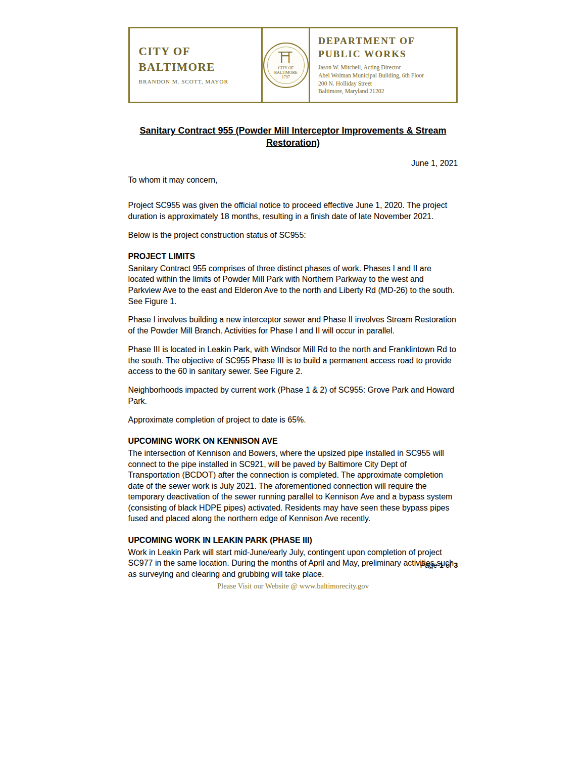CITY OF BALTIMORE
BRANDON M. SCOTT, MAYOR
⛩ CITY OF
BALTIMORE
1797
DEPARTMENT OF PUBLIC WORKS
Jason W. Mitchell, Acting Director
Abel Wolman Municipal Building, 6th Floor
200 N. Holliday Street
Baltimore, Maryland 21202
Sanitary Contract 955 (Powder Mill Interceptor Improvements & Stream Restoration)
June 1, 2021
To whom it may concern,
Project SC955 was given the official notice to proceed effective June 1, 2020. The project duration is approximately 18 months, resulting in a finish date of late November 2021.
Below is the project construction status of SC955:
PROJECT LIMITS
Sanitary Contract 955 comprises of three distinct phases of work. Phases I and II are located within the limits of Powder Mill Park with Northern Parkway to the west and Parkview Ave to the east and Elderon Ave to the north and Liberty Rd (MD-26) to the south. See Figure 1.
Phase I involves building a new interceptor sewer and Phase II involves Stream Restoration of the Powder Mill Branch. Activities for Phase I and II will occur in parallel.
Phase III is located in Leakin Park, with Windsor Mill Rd to the north and Franklintown Rd to the south. The objective of SC955 Phase III is to build a permanent access road to provide access to the 60 in sanitary sewer. See Figure 2.
Neighborhoods impacted by current work (Phase 1 & 2) of SC955: Grove Park and Howard Park.
Approximate completion of project to date is 65%.
UPCOMING WORK ON KENNISON AVE
The intersection of Kennison and Bowers, where the upsized pipe installed in SC955 will connect to the pipe installed in SC921, will be paved by Baltimore City Dept of Transportation (BCDOT) after the connection is completed. The approximate completion date of the sewer work is July 2021. The aforementioned connection will require the temporary deactivation of the sewer running parallel to Kennison Ave and a bypass system (consisting of black HDPE pipes) activated. Residents may have seen these bypass pipes fused and placed along the northern edge of Kennison Ave recently.
UPCOMING WORK IN LEAKIN PARK (PHASE III)
Work in Leakin Park will start mid-June/early July, contingent upon completion of project SC977 in the same location. During the months of April and May, preliminary activities such as surveying and clearing and grubbing will take place.
Page 1 of 3
Please Visit our Website @ www.baltimorecity.gov